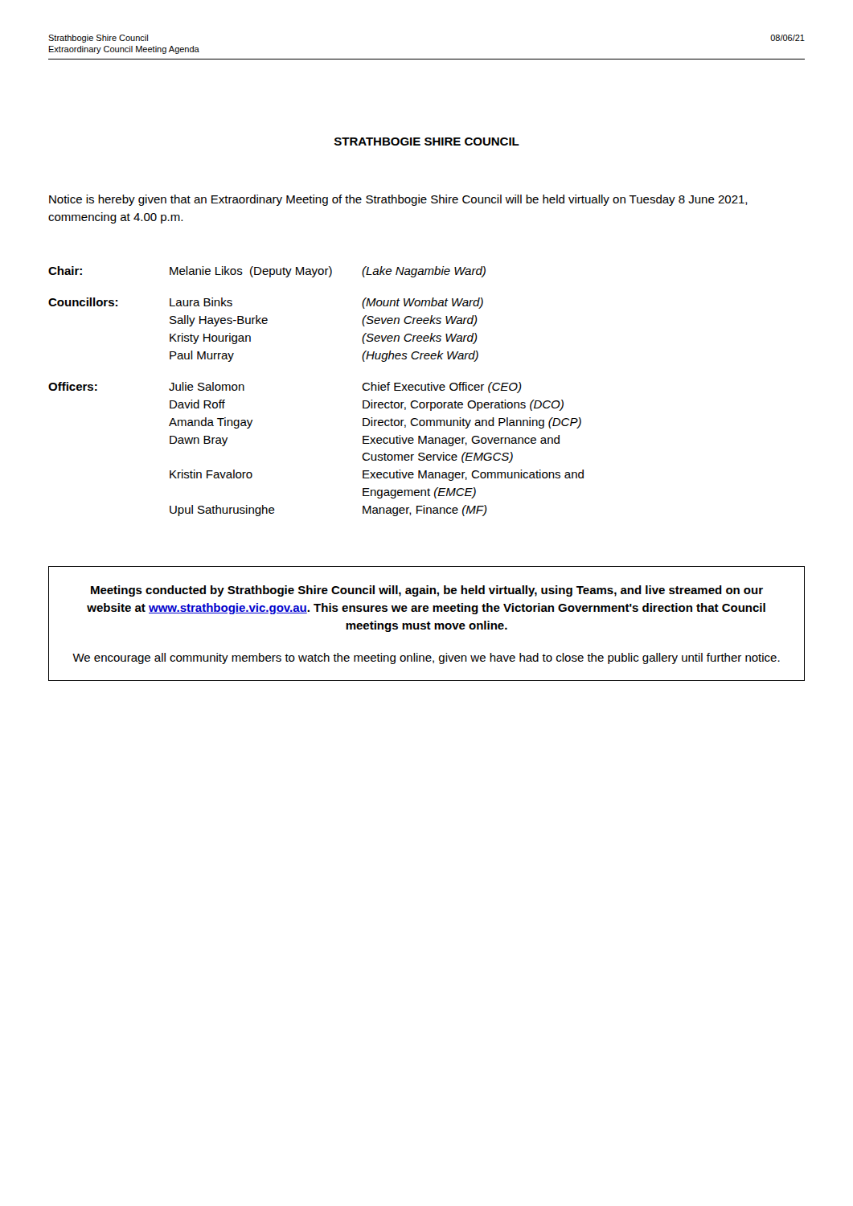Strathbogie Shire Council
Extraordinary Council Meeting Agenda
08/06/21
STRATHBOGIE SHIRE COUNCIL
Notice is hereby given that an Extraordinary Meeting of the Strathbogie Shire Council will be held virtually on Tuesday 8 June 2021, commencing at 4.00 p.m.
| Chair: | Melanie Likos (Deputy Mayor) | (Lake Nagambie Ward) |
| Councillors: | Laura Binks | (Mount Wombat Ward) |
| | Sally Hayes-Burke | (Seven Creeks Ward) |
| | Kristy Hourigan | (Seven Creeks Ward) |
| | Paul Murray | (Hughes Creek Ward) |
| Officers: | Julie Salomon | Chief Executive Officer (CEO) |
| | David Roff | Director, Corporate Operations (DCO) |
| | Amanda Tingay | Director, Community and Planning (DCP) |
| | Dawn Bray | Executive Manager, Governance and Customer Service (EMGCS) |
| | Kristin Favaloro | Executive Manager, Communications and Engagement (EMCE) |
| | Upul Sathurusinghe | Manager, Finance (MF) |
Meetings conducted by Strathbogie Shire Council will, again, be held virtually, using Teams, and live streamed on our website at www.strathbogie.vic.gov.au. This ensures we are meeting the Victorian Government's direction that Council meetings must move online.
We encourage all community members to watch the meeting online, given we have had to close the public gallery until further notice.